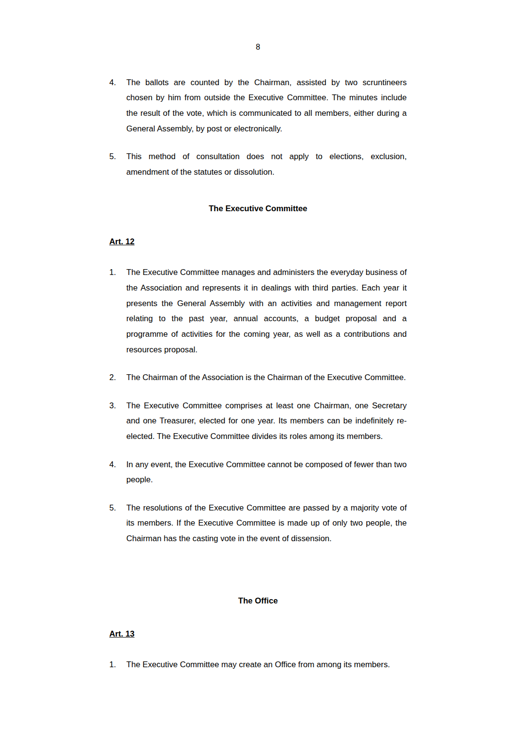8
The ballots are counted by the Chairman, assisted by two scruntineers chosen by him from outside the Executive Committee. The minutes include the result of the vote, which is communicated to all members, either during a General Assembly, by post or electronically.
This method of consultation does not apply to elections, exclusion, amendment of the statutes or dissolution.
The Executive Committee
Art. 12
The Executive Committee manages and administers the everyday business of the Association and represents it in dealings with third parties. Each year it presents the General Assembly with an activities and management report relating to the past year, annual accounts, a budget proposal and a programme of activities for the coming year, as well as a contributions and resources proposal.
The Chairman of the Association is the Chairman of the Executive Committee.
The Executive Committee comprises at least one Chairman, one Secretary and one Treasurer, elected for one year. Its members can be indefinitely re-elected. The Executive Committee divides its roles among its members.
In any event, the Executive Committee cannot be composed of fewer than two people.
The resolutions of the Executive Committee are passed by a majority vote of its members. If the Executive Committee is made up of only two people, the Chairman has the casting vote in the event of dissension.
The Office
Art. 13
The Executive Committee may create an Office from among its members.